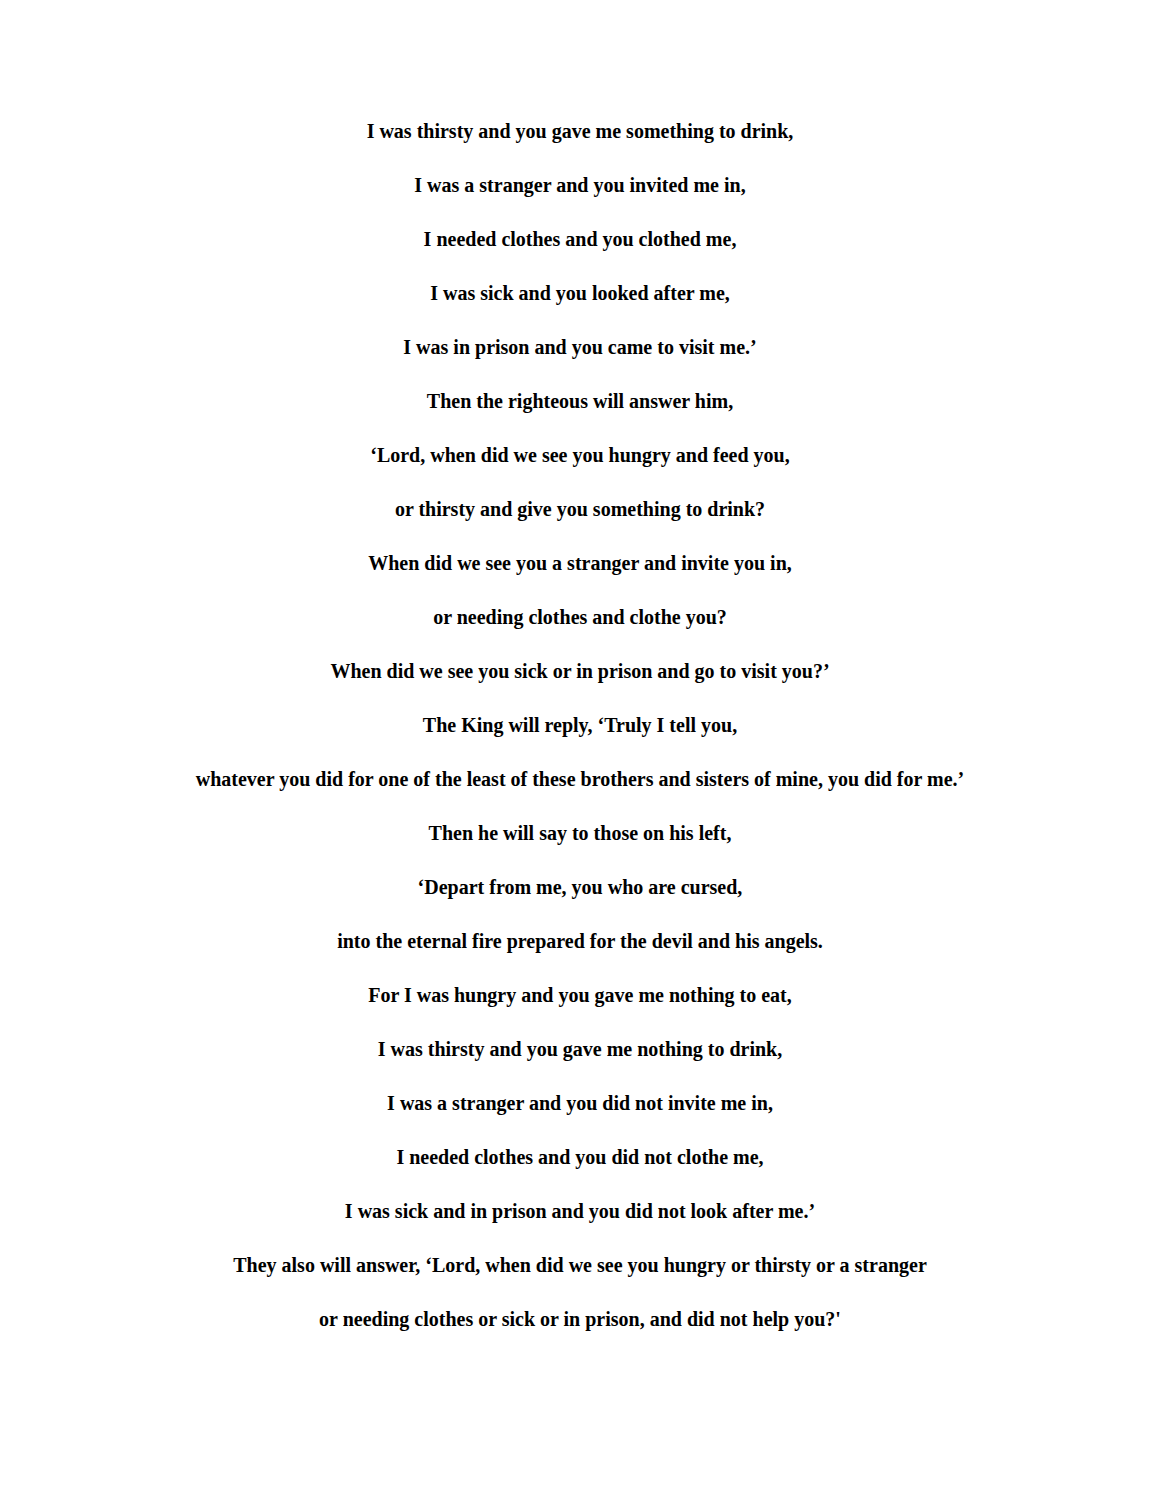I was thirsty and you gave me something to drink,
I was a stranger and you invited me in,
I needed clothes and you clothed me,
I was sick and you looked after me,
I was in prison and you came to visit me.’
Then the righteous will answer him,
‘Lord, when did we see you hungry and feed you,
or thirsty and give you something to drink?
When did we see you a stranger and invite you in,
or needing clothes and clothe you?
When did we see you sick or in prison and go to visit you?’
The King will reply, ‘Truly I tell you,
whatever you did for one of the least of these brothers and sisters of mine, you did for me.’
Then he will say to those on his left,
‘Depart from me, you who are cursed,
into the eternal fire prepared for the devil and his angels.
For I was hungry and you gave me nothing to eat,
I was thirsty and you gave me nothing to drink,
I was a stranger and you did not invite me in,
I needed clothes and you did not clothe me,
I was sick and in prison and you did not look after me.’
They also will answer, ‘Lord, when did we see you hungry or thirsty or a stranger
or needing clothes or sick or in prison, and did not help you?'